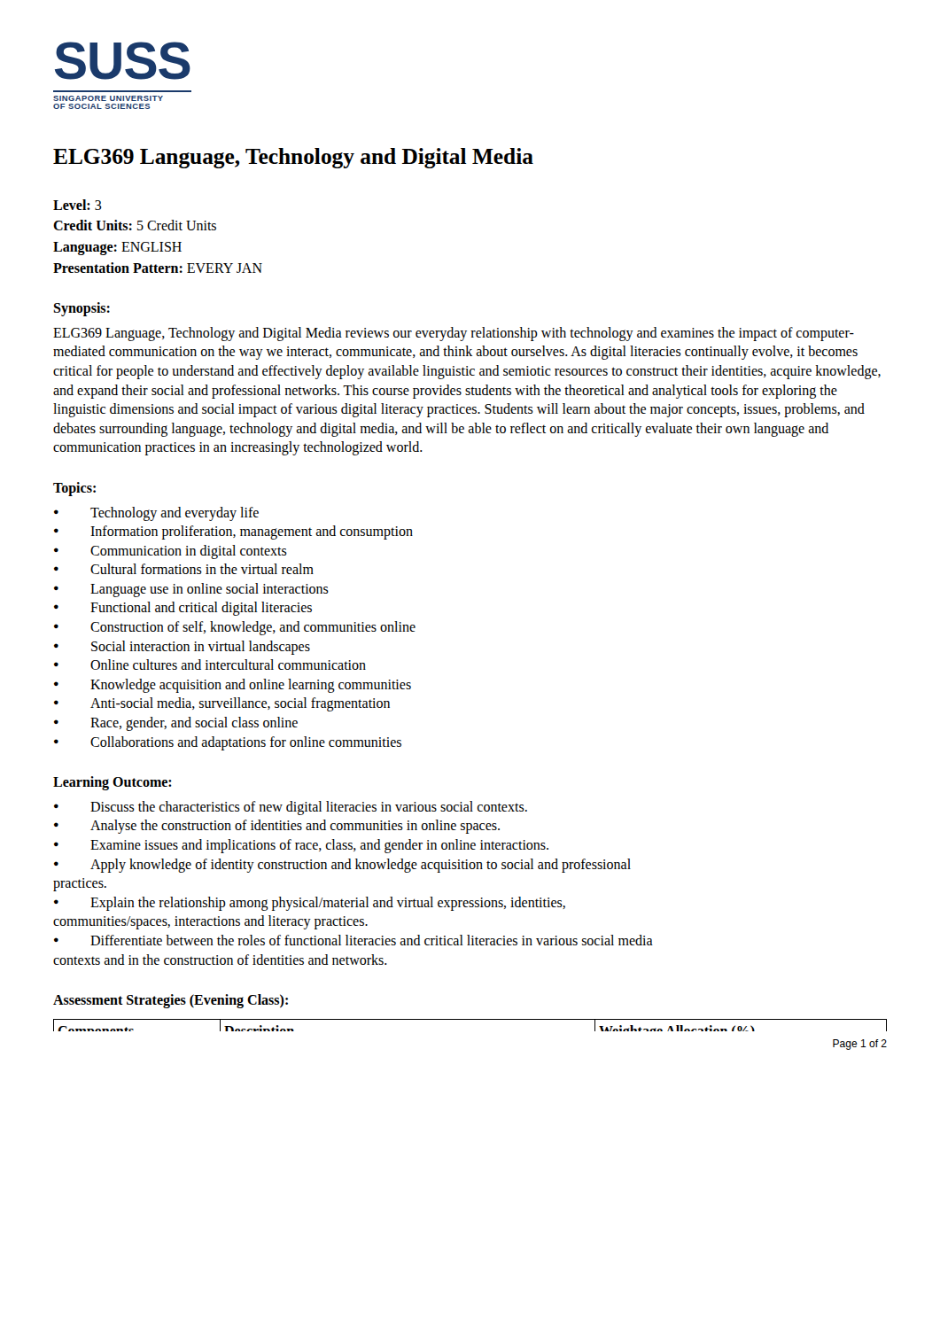SUSS
SINGAPORE UNIVERSITY
OF SOCIAL SCIENCES
ELG369 Language, Technology and Digital Media
Level: 3
Credit Units: 5 Credit Units
Language: ENGLISH
Presentation Pattern: EVERY JAN
Synopsis:
ELG369 Language, Technology and Digital Media reviews our everyday relationship with technology and examines the impact of computer-mediated communication on the way we interact, communicate, and think about ourselves. As digital literacies continually evolve, it becomes critical for people to understand and effectively deploy available linguistic and semiotic resources to construct their identities, acquire knowledge, and expand their social and professional networks. This course provides students with the theoretical and analytical tools for exploring the linguistic dimensions and social impact of various digital literacy practices. Students will learn about the major concepts, issues, problems, and debates surrounding language, technology and digital media, and will be able to reflect on and critically evaluate their own language and communication practices in an increasingly technologized world.
Topics:
Technology and everyday life
Information proliferation, management and consumption
Communication in digital contexts
Cultural formations in the virtual realm
Language use in online social interactions
Functional and critical digital literacies
Construction of self, knowledge, and communities online
Social interaction in virtual landscapes
Online cultures and intercultural communication
Knowledge acquisition and online learning communities
Anti-social media, surveillance, social fragmentation
Race, gender, and social class online
Collaborations and adaptations for online communities
Learning Outcome:
Discuss the characteristics of new digital literacies in various social contexts.
Analyse the construction of identities and communities in online spaces.
Examine issues and implications of race, class, and gender in online interactions.
Apply knowledge of identity construction and knowledge acquisition to social and professionalpractices.
Explain the relationship among physical/material and virtual expressions, identities,communities/spaces, interactions and literacy practices.
Differentiate between the roles of functional literacies and critical literacies in various social mediacontexts and in the construction of identities and networks.
Assessment Strategies (Evening Class):
| Components | Description | Weightage Allocation (%) |
| --- | --- | --- |
Page 1 of 2